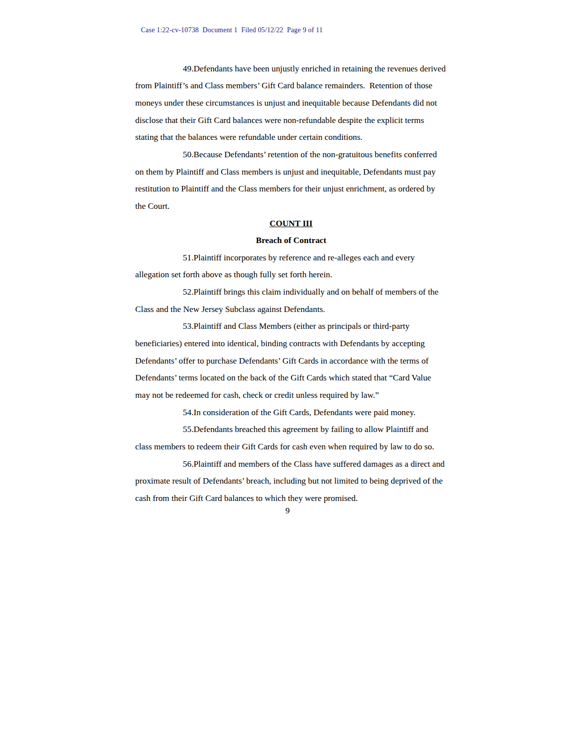Case 1:22-cv-10738 Document 1 Filed 05/12/22 Page 9 of 11
49. Defendants have been unjustly enriched in retaining the revenues derived from Plaintiff’s and Class members’ Gift Card balance remainders. Retention of those moneys under these circumstances is unjust and inequitable because Defendants did not disclose that their Gift Card balances were non-refundable despite the explicit terms stating that the balances were refundable under certain conditions.
50. Because Defendants’ retention of the non-gratuitous benefits conferred on them by Plaintiff and Class members is unjust and inequitable, Defendants must pay restitution to Plaintiff and the Class members for their unjust enrichment, as ordered by the Court.
COUNT III
Breach of Contract
51. Plaintiff incorporates by reference and re-alleges each and every allegation set forth above as though fully set forth herein.
52. Plaintiff brings this claim individually and on behalf of members of the Class and the New Jersey Subclass against Defendants.
53. Plaintiff and Class Members (either as principals or third-party beneficiaries) entered into identical, binding contracts with Defendants by accepting Defendants’ offer to purchase Defendants’ Gift Cards in accordance with the terms of Defendants’ terms located on the back of the Gift Cards which stated that “Card Value may not be redeemed for cash, check or credit unless required by law.”
54. In consideration of the Gift Cards, Defendants were paid money.
55. Defendants breached this agreement by failing to allow Plaintiff and class members to redeem their Gift Cards for cash even when required by law to do so.
56. Plaintiff and members of the Class have suffered damages as a direct and proximate result of Defendants’ breach, including but not limited to being deprived of the cash from their Gift Card balances to which they were promised.
9